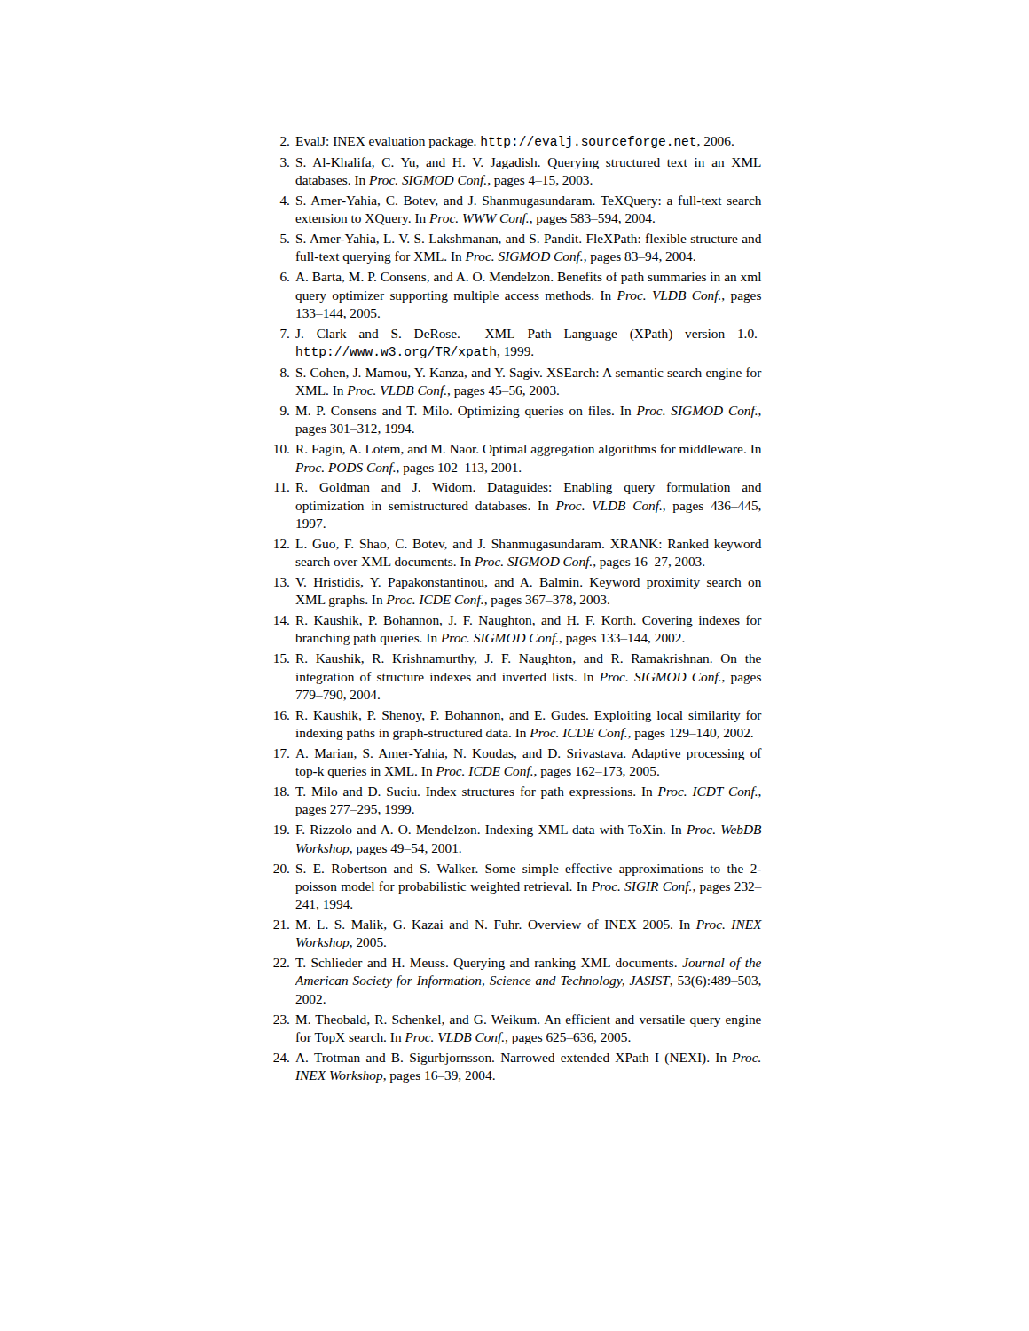2. EvalJ: INEX evaluation package. http://evalj.sourceforge.net, 2006.
3. S. Al-Khalifa, C. Yu, and H. V. Jagadish. Querying structured text in an XML databases. In Proc. SIGMOD Conf., pages 4–15, 2003.
4. S. Amer-Yahia, C. Botev, and J. Shanmugasundaram. TeXQuery: a full-text search extension to XQuery. In Proc. WWW Conf., pages 583–594, 2004.
5. S. Amer-Yahia, L. V. S. Lakshmanan, and S. Pandit. FleXPath: flexible structure and full-text querying for XML. In Proc. SIGMOD Conf., pages 83–94, 2004.
6. A. Barta, M. P. Consens, and A. O. Mendelzon. Benefits of path summaries in an xml query optimizer supporting multiple access methods. In Proc. VLDB Conf., pages 133–144, 2005.
7. J. Clark and S. DeRose. XML Path Language (XPath) version 1.0. http://www.w3.org/TR/xpath, 1999.
8. S. Cohen, J. Mamou, Y. Kanza, and Y. Sagiv. XSEarch: A semantic search engine for XML. In Proc. VLDB Conf., pages 45–56, 2003.
9. M. P. Consens and T. Milo. Optimizing queries on files. In Proc. SIGMOD Conf., pages 301–312, 1994.
10. R. Fagin, A. Lotem, and M. Naor. Optimal aggregation algorithms for middleware. In Proc. PODS Conf., pages 102–113, 2001.
11. R. Goldman and J. Widom. Dataguides: Enabling query formulation and optimization in semistructured databases. In Proc. VLDB Conf., pages 436–445, 1997.
12. L. Guo, F. Shao, C. Botev, and J. Shanmugasundaram. XRANK: Ranked keyword search over XML documents. In Proc. SIGMOD Conf., pages 16–27, 2003.
13. V. Hristidis, Y. Papakonstantinou, and A. Balmin. Keyword proximity search on XML graphs. In Proc. ICDE Conf., pages 367–378, 2003.
14. R. Kaushik, P. Bohannon, J. F. Naughton, and H. F. Korth. Covering indexes for branching path queries. In Proc. SIGMOD Conf., pages 133–144, 2002.
15. R. Kaushik, R. Krishnamurthy, J. F. Naughton, and R. Ramakrishnan. On the integration of structure indexes and inverted lists. In Proc. SIGMOD Conf., pages 779–790, 2004.
16. R. Kaushik, P. Shenoy, P. Bohannon, and E. Gudes. Exploiting local similarity for indexing paths in graph-structured data. In Proc. ICDE Conf., pages 129–140, 2002.
17. A. Marian, S. Amer-Yahia, N. Koudas, and D. Srivastava. Adaptive processing of top-k queries in XML. In Proc. ICDE Conf., pages 162–173, 2005.
18. T. Milo and D. Suciu. Index structures for path expressions. In Proc. ICDT Conf., pages 277–295, 1999.
19. F. Rizzolo and A. O. Mendelzon. Indexing XML data with ToXin. In Proc. WebDB Workshop, pages 49–54, 2001.
20. S. E. Robertson and S. Walker. Some simple effective approximations to the 2-poisson model for probabilistic weighted retrieval. In Proc. SIGIR Conf., pages 232–241, 1994.
21. M. L. S. Malik, G. Kazai and N. Fuhr. Overview of INEX 2005. In Proc. INEX Workshop, 2005.
22. T. Schlieder and H. Meuss. Querying and ranking XML documents. Journal of the American Society for Information, Science and Technology, JASIST, 53(6):489–503, 2002.
23. M. Theobald, R. Schenkel, and G. Weikum. An efficient and versatile query engine for TopX search. In Proc. VLDB Conf., pages 625–636, 2005.
24. A. Trotman and B. Sigurbjornsson. Narrowed extended XPath I (NEXI). In Proc. INEX Workshop, pages 16–39, 2004.